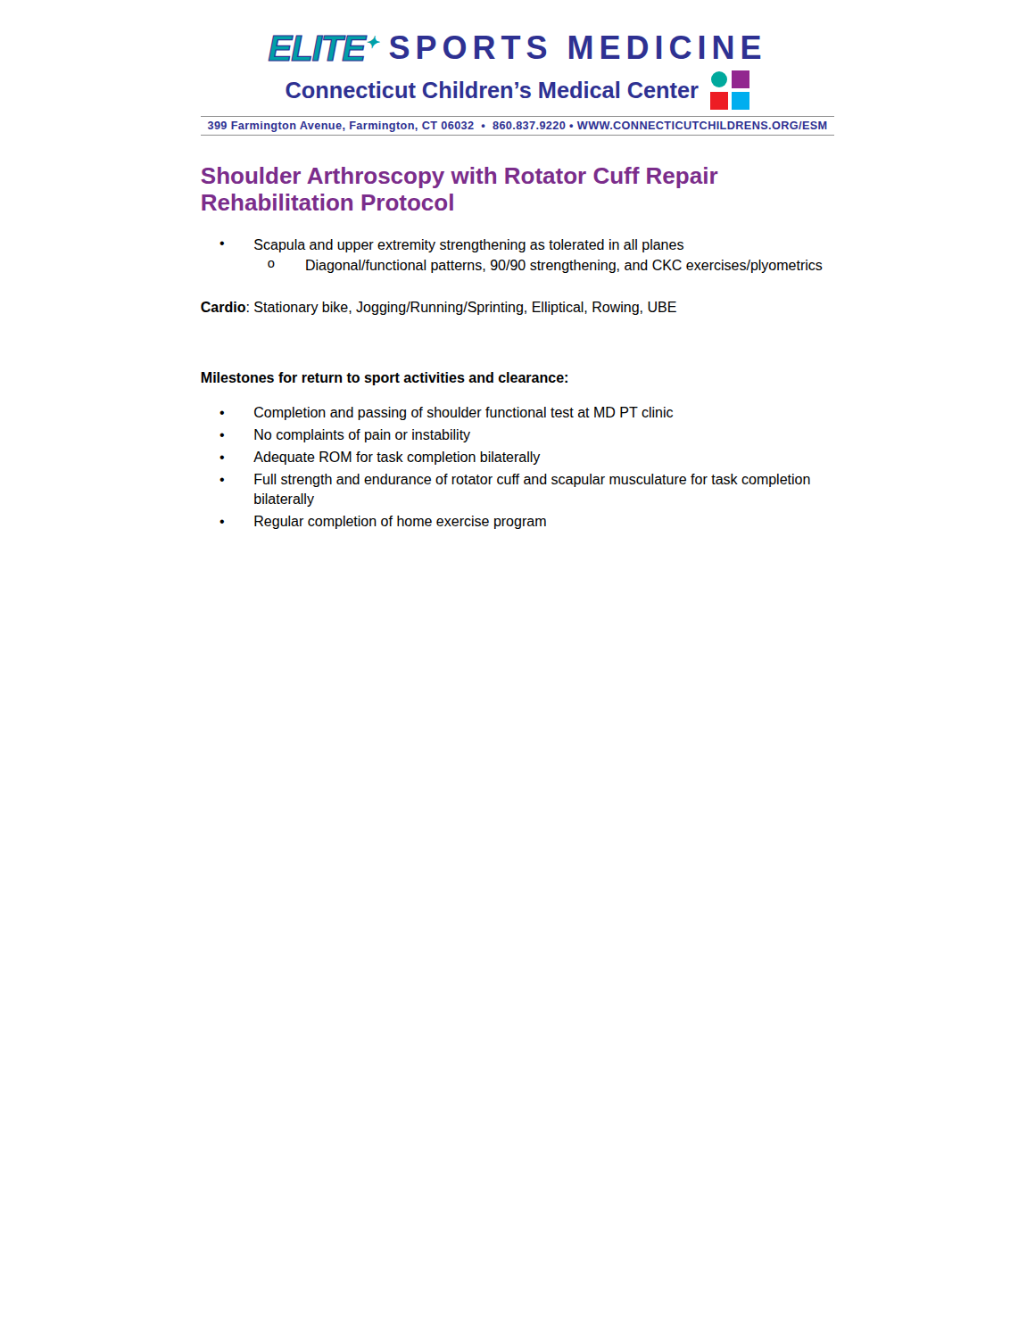ELITE✦
SPORTS MEDICINE
Connecticut Children’s Medical Center
399 Farmington Avenue, Farmington, CT 06032 • 860.837.9220 • WWW.CONNECTICUTCHILDRENS.ORG/ESM
Shoulder Arthroscopy with Rotator Cuff Repair Rehabilitation Protocol
•
Scapula and upper extremity strengthening as tolerated in all planes
o
Diagonal/functional patterns, 90/90 strengthening, and CKC exercises/plyometrics
Cardio: Stationary bike, Jogging/Running/Sprinting, Elliptical, Rowing, UBE
Milestones for return to sport activities and clearance:
•Completion and passing of shoulder functional test at MD PT clinic
•No complaints of pain or instability
•Adequate ROM for task completion bilaterally
•Full strength and endurance of rotator cuff and scapular musculature for task completion bilaterally
•Regular completion of home exercise program